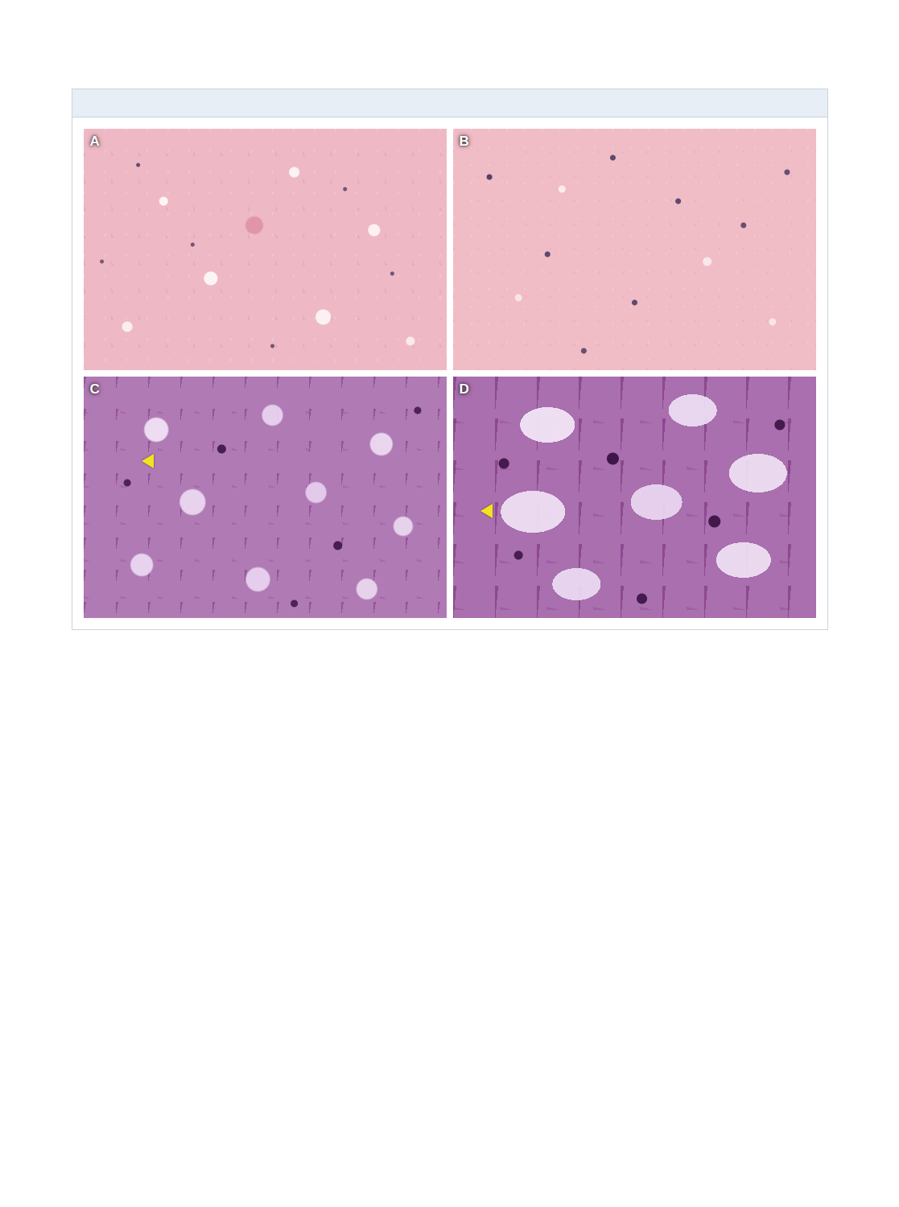A
B
C
D